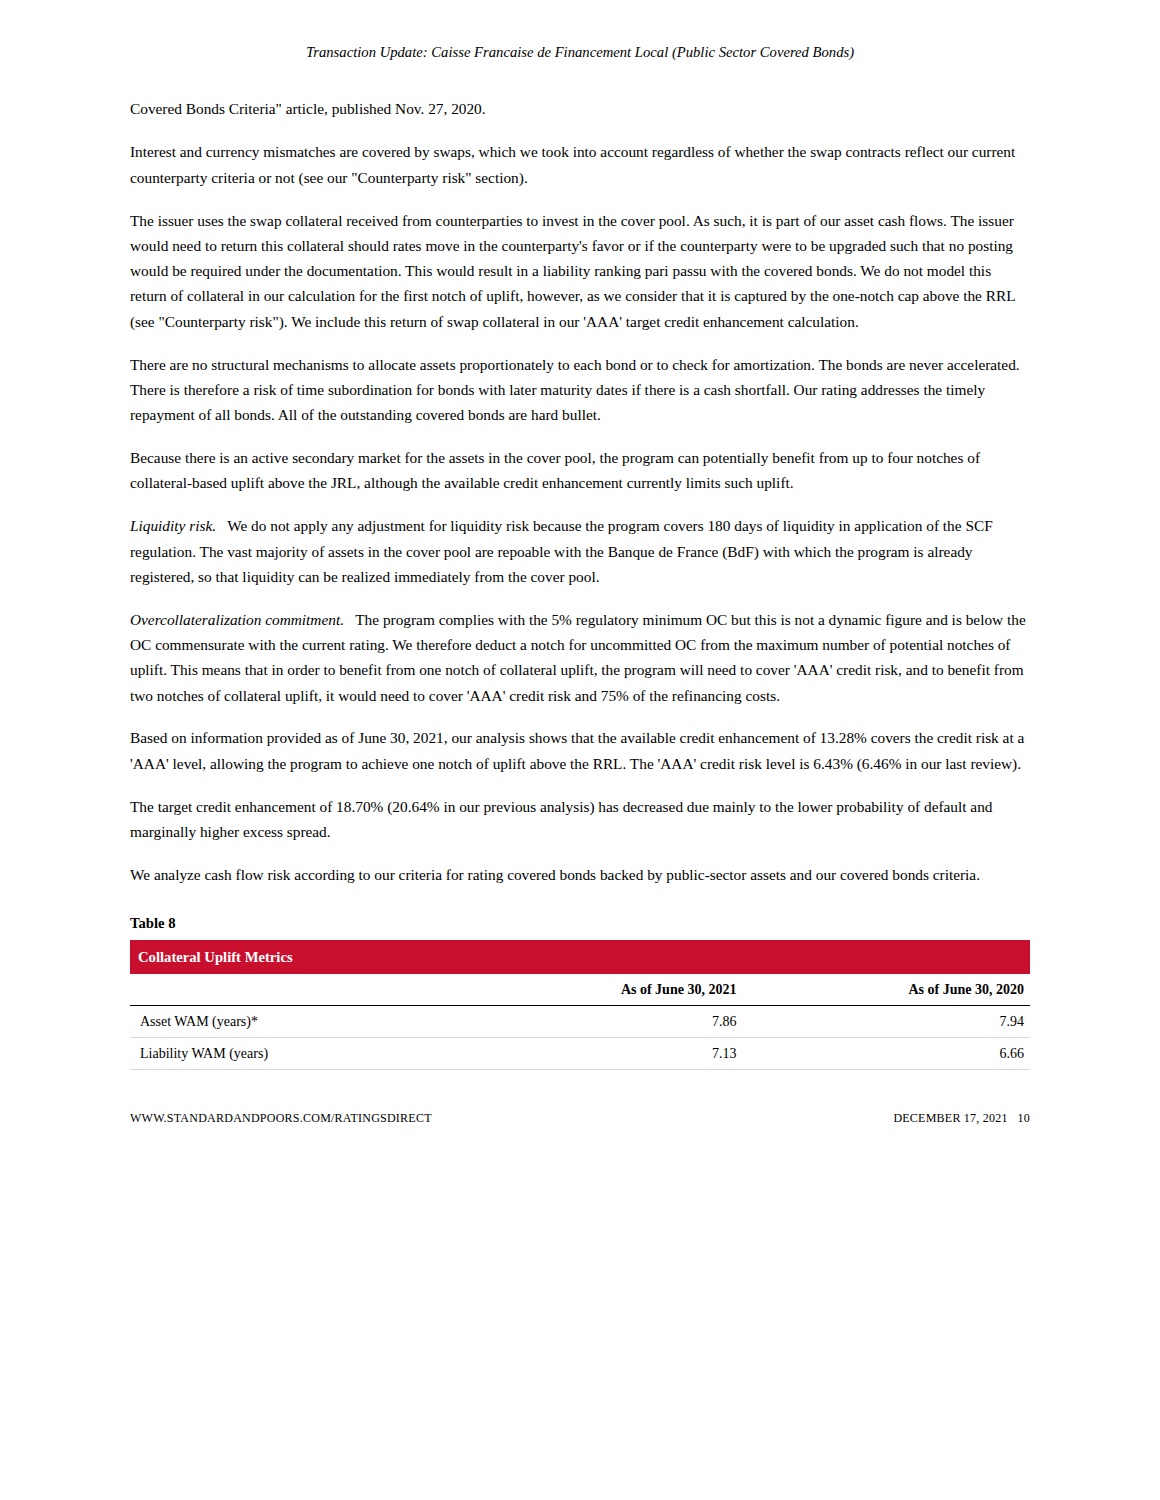Transaction Update: Caisse Francaise de Financement Local (Public Sector Covered Bonds)
Covered Bonds Criteria" article, published Nov. 27, 2020.
Interest and currency mismatches are covered by swaps, which we took into account regardless of whether the swap contracts reflect our current counterparty criteria or not (see our "Counterparty risk" section).
The issuer uses the swap collateral received from counterparties to invest in the cover pool. As such, it is part of our asset cash flows. The issuer would need to return this collateral should rates move in the counterparty's favor or if the counterparty were to be upgraded such that no posting would be required under the documentation. This would result in a liability ranking pari passu with the covered bonds. We do not model this return of collateral in our calculation for the first notch of uplift, however, as we consider that it is captured by the one-notch cap above the RRL (see "Counterparty risk"). We include this return of swap collateral in our 'AAA' target credit enhancement calculation.
There are no structural mechanisms to allocate assets proportionately to each bond or to check for amortization. The bonds are never accelerated. There is therefore a risk of time subordination for bonds with later maturity dates if there is a cash shortfall. Our rating addresses the timely repayment of all bonds. All of the outstanding covered bonds are hard bullet.
Because there is an active secondary market for the assets in the cover pool, the program can potentially benefit from up to four notches of collateral-based uplift above the JRL, although the available credit enhancement currently limits such uplift.
Liquidity risk. We do not apply any adjustment for liquidity risk because the program covers 180 days of liquidity in application of the SCF regulation. The vast majority of assets in the cover pool are repoable with the Banque de France (BdF) with which the program is already registered, so that liquidity can be realized immediately from the cover pool.
Overcollateralization commitment. The program complies with the 5% regulatory minimum OC but this is not a dynamic figure and is below the OC commensurate with the current rating. We therefore deduct a notch for uncommitted OC from the maximum number of potential notches of uplift. This means that in order to benefit from one notch of collateral uplift, the program will need to cover 'AAA' credit risk, and to benefit from two notches of collateral uplift, it would need to cover 'AAA' credit risk and 75% of the refinancing costs.
Based on information provided as of June 30, 2021, our analysis shows that the available credit enhancement of 13.28% covers the credit risk at a 'AAA' level, allowing the program to achieve one notch of uplift above the RRL. The 'AAA' credit risk level is 6.43% (6.46% in our last review).
The target credit enhancement of 18.70% (20.64% in our previous analysis) has decreased due mainly to the lower probability of default and marginally higher excess spread.
We analyze cash flow risk according to our criteria for rating covered bonds backed by public-sector assets and our covered bonds criteria.
Table 8
Collateral Uplift Metrics
| | As of June 30, 2021 | As of June 30, 2020 |
| --- | --- | --- |
| Asset WAM (years)* | 7.86 | 7.94 |
| Liability WAM (years) | 7.13 | 6.66 |
www.standardandpoors.com/ratingsdirect
December 17, 2021 10